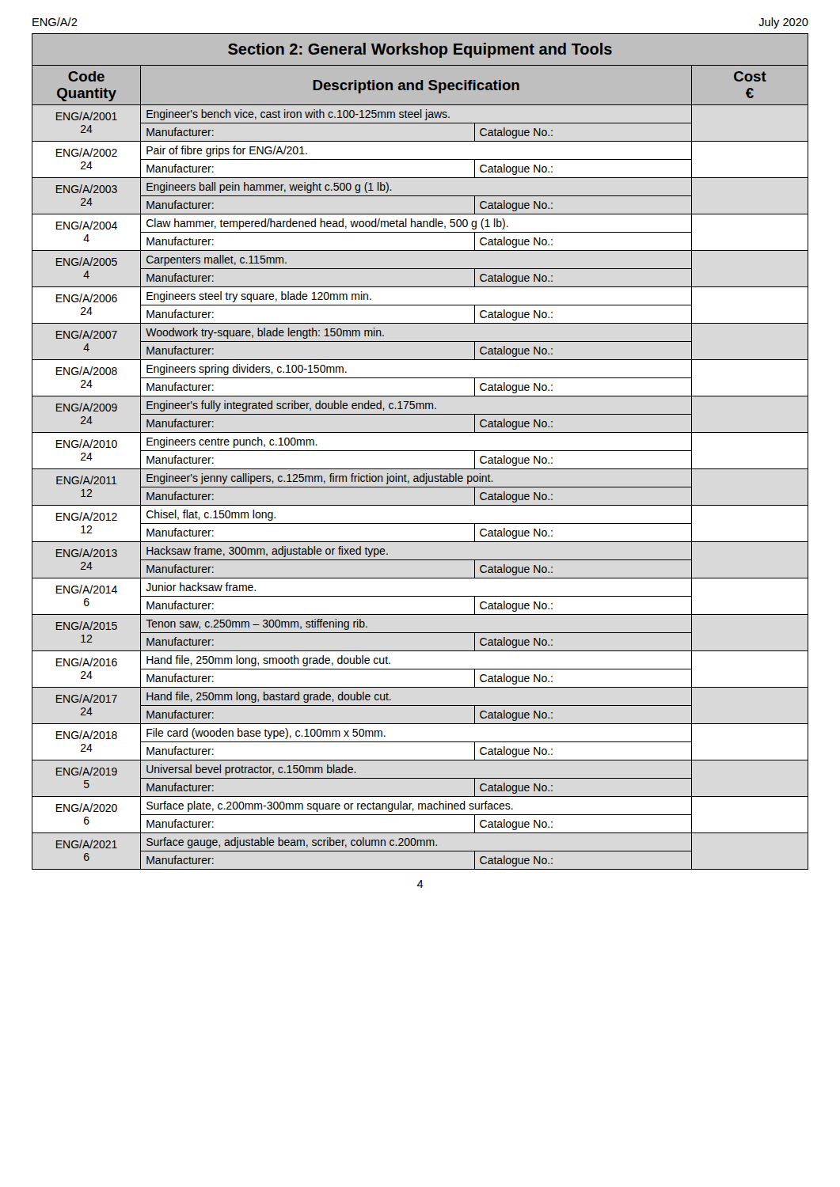ENG/A/2 July 2020
| Section 2: General Workshop Equipment and Tools |
| Code Quantity | Description and Specification | Cost € |
| ENG/A/2001 24 | Engineer's bench vice, cast iron with c.100-125mm steel jaws. | |
| Manufacturer: | Catalogue No.: |
| ENG/A/2002 24 | Pair of fibre grips for ENG/A/201. | |
| Manufacturer: | Catalogue No.: |
| ENG/A/2003 24 | Engineers ball pein hammer, weight c.500 g (1 lb). | |
| Manufacturer: | Catalogue No.: |
| ENG/A/2004 4 | Claw hammer, tempered/hardened head, wood/metal handle, 500 g (1 lb). | |
| Manufacturer: | Catalogue No.: |
| ENG/A/2005 4 | Carpenters mallet, c.115mm. | |
| Manufacturer: | Catalogue No.: |
| ENG/A/2006 24 | Engineers steel try square, blade 120mm min. | |
| Manufacturer: | Catalogue No.: |
| ENG/A/2007 4 | Woodwork try-square, blade length: 150mm min. | |
| Manufacturer: | Catalogue No.: |
| ENG/A/2008 24 | Engineers spring dividers, c.100-150mm. | |
| Manufacturer: | Catalogue No.: |
| ENG/A/2009 24 | Engineer's fully integrated scriber, double ended, c.175mm. | |
| Manufacturer: | Catalogue No.: |
| ENG/A/2010 24 | Engineers centre punch, c.100mm. | |
| Manufacturer: | Catalogue No.: |
| ENG/A/2011 12 | Engineer's jenny callipers, c.125mm, firm friction joint, adjustable point. | |
| Manufacturer: | Catalogue No.: |
| ENG/A/2012 12 | Chisel, flat, c.150mm long. | |
| Manufacturer: | Catalogue No.: |
| ENG/A/2013 24 | Hacksaw frame, 300mm, adjustable or fixed type. | |
| Manufacturer: | Catalogue No.: |
| ENG/A/2014 6 | Junior hacksaw frame. | |
| Manufacturer: | Catalogue No.: |
| ENG/A/2015 12 | Tenon saw, c.250mm – 300mm, stiffening rib. | |
| Manufacturer: | Catalogue No.: |
| ENG/A/2016 24 | Hand file, 250mm long, smooth grade, double cut. | |
| Manufacturer: | Catalogue No.: |
| ENG/A/2017 24 | Hand file, 250mm long, bastard grade, double cut. | |
| Manufacturer: | Catalogue No.: |
| ENG/A/2018 24 | File card (wooden base type), c.100mm x 50mm. | |
| Manufacturer: | Catalogue No.: |
| ENG/A/2019 5 | Universal bevel protractor, c.150mm blade. | |
| Manufacturer: | Catalogue No.: |
| ENG/A/2020 6 | Surface plate, c.200mm-300mm square or rectangular, machined surfaces. | |
| Manufacturer: | Catalogue No.: |
| ENG/A/2021 6 | Surface gauge, adjustable beam, scriber, column c.200mm. | |
| Manufacturer: | Catalogue No.: |
4